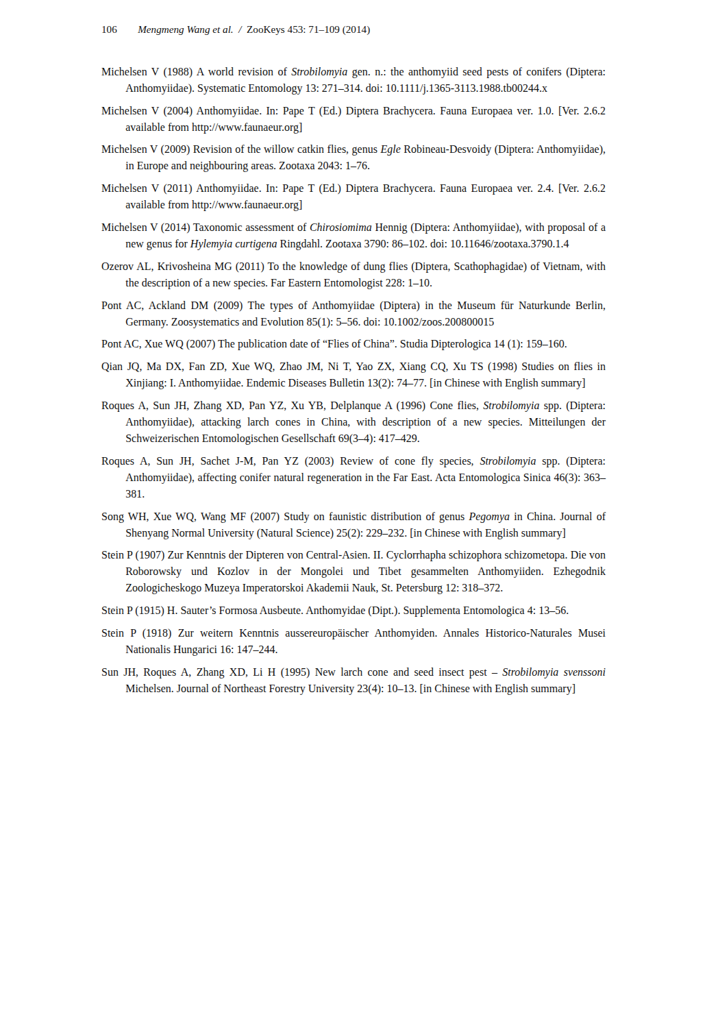106 Mengmeng Wang et al. / ZooKeys 453: 71–109 (2014)
Michelsen V (1988) A world revision of Strobilomyia gen. n.: the anthomyiid seed pests of conifers (Diptera: Anthomyiidae). Systematic Entomology 13: 271–314. doi: 10.1111/j.1365-3113.1988.tb00244.x
Michelsen V (2004) Anthomyiidae. In: Pape T (Ed.) Diptera Brachycera. Fauna Europaea ver. 1.0. [Ver. 2.6.2 available from http://www.faunaeur.org]
Michelsen V (2009) Revision of the willow catkin flies, genus Egle Robineau-Desvoidy (Diptera: Anthomyiidae), in Europe and neighbouring areas. Zootaxa 2043: 1–76.
Michelsen V (2011) Anthomyiidae. In: Pape T (Ed.) Diptera Brachycera. Fauna Europaea ver. 2.4. [Ver. 2.6.2 available from http://www.faunaeur.org]
Michelsen V (2014) Taxonomic assessment of Chirosiomima Hennig (Diptera: Anthomyiidae), with proposal of a new genus for Hylemyia curtigena Ringdahl. Zootaxa 3790: 86–102. doi: 10.11646/zootaxa.3790.1.4
Ozerov AL, Krivosheina MG (2011) To the knowledge of dung flies (Diptera, Scathophagidae) of Vietnam, with the description of a new species. Far Eastern Entomologist 228: 1–10.
Pont AC, Ackland DM (2009) The types of Anthomyiidae (Diptera) in the Museum für Naturkunde Berlin, Germany. Zoosystematics and Evolution 85(1): 5–56. doi: 10.1002/zoos.200800015
Pont AC, Xue WQ (2007) The publication date of “Flies of China”. Studia Dipterologica 14 (1): 159–160.
Qian JQ, Ma DX, Fan ZD, Xue WQ, Zhao JM, Ni T, Yao ZX, Xiang CQ, Xu TS (1998) Studies on flies in Xinjiang: I. Anthomyiidae. Endemic Diseases Bulletin 13(2): 74–77. [in Chinese with English summary]
Roques A, Sun JH, Zhang XD, Pan YZ, Xu YB, Delplanque A (1996) Cone flies, Strobilomyia spp. (Diptera: Anthomyiidae), attacking larch cones in China, with description of a new species. Mitteilungen der Schweizerischen Entomologischen Gesellschaft 69(3–4): 417–429.
Roques A, Sun JH, Sachet J-M, Pan YZ (2003) Review of cone fly species, Strobilomyia spp. (Diptera: Anthomyiidae), affecting conifer natural regeneration in the Far East. Acta Entomologica Sinica 46(3): 363–381.
Song WH, Xue WQ, Wang MF (2007) Study on faunistic distribution of genus Pegomya in China. Journal of Shenyang Normal University (Natural Science) 25(2): 229–232. [in Chinese with English summary]
Stein P (1907) Zur Kenntnis der Dipteren von Central-Asien. II. Cyclorrhapha schizophora schizometopa. Die von Roborowsky und Kozlov in der Mongolei und Tibet gesammelten Anthomyiiden. Ezhegodnik Zoologicheskogo Muzeya Imperatorskoi Akademii Nauk, St. Petersburg 12: 318–372.
Stein P (1915) H. Sauter’s Formosa Ausbeute. Anthomyidae (Dipt.). Supplementa Entomologica 4: 13–56.
Stein P (1918) Zur weitern Kenntnis aussereuropäischer Anthomyiden. Annales Historico-Naturales Musei Nationalis Hungarici 16: 147–244.
Sun JH, Roques A, Zhang XD, Li H (1995) New larch cone and seed insect pest – Strobilomyia svenssoni Michelsen. Journal of Northeast Forestry University 23(4): 10–13. [in Chinese with English summary]